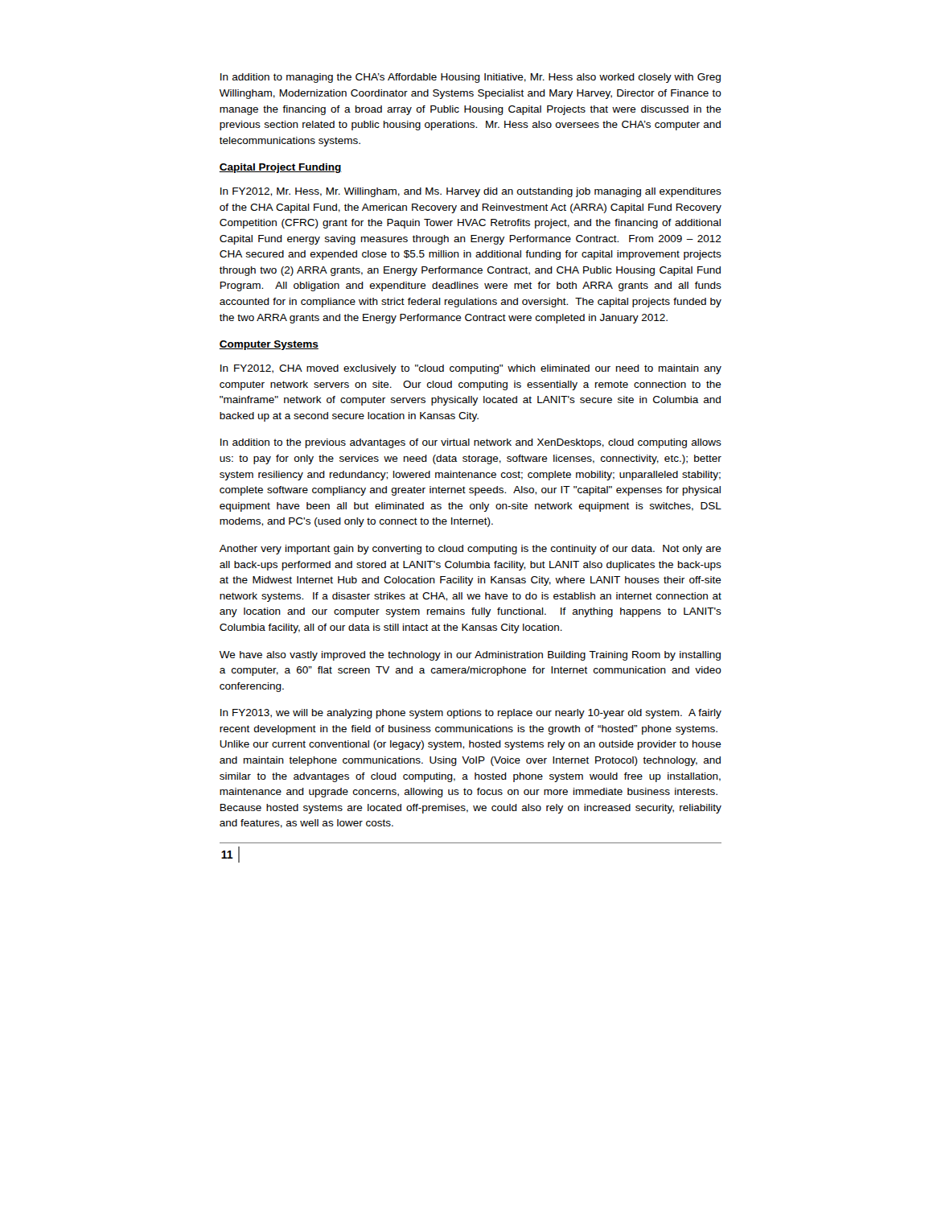In addition to managing the CHA’s Affordable Housing Initiative, Mr. Hess also worked closely with Greg Willingham, Modernization Coordinator and Systems Specialist and Mary Harvey, Director of Finance to manage the financing of a broad array of Public Housing Capital Projects that were discussed in the previous section related to public housing operations. Mr. Hess also oversees the CHA’s computer and telecommunications systems.
Capital Project Funding
In FY2012, Mr. Hess, Mr. Willingham, and Ms. Harvey did an outstanding job managing all expenditures of the CHA Capital Fund, the American Recovery and Reinvestment Act (ARRA) Capital Fund Recovery Competition (CFRC) grant for the Paquin Tower HVAC Retrofits project, and the financing of additional Capital Fund energy saving measures through an Energy Performance Contract. From 2009 – 2012 CHA secured and expended close to $5.5 million in additional funding for capital improvement projects through two (2) ARRA grants, an Energy Performance Contract, and CHA Public Housing Capital Fund Program. All obligation and expenditure deadlines were met for both ARRA grants and all funds accounted for in compliance with strict federal regulations and oversight. The capital projects funded by the two ARRA grants and the Energy Performance Contract were completed in January 2012.
Computer Systems
In FY2012, CHA moved exclusively to "cloud computing" which eliminated our need to maintain any computer network servers on site. Our cloud computing is essentially a remote connection to the "mainframe" network of computer servers physically located at LANIT's secure site in Columbia and backed up at a second secure location in Kansas City.
In addition to the previous advantages of our virtual network and XenDesktops, cloud computing allows us: to pay for only the services we need (data storage, software licenses, connectivity, etc.); better system resiliency and redundancy; lowered maintenance cost; complete mobility; unparalleled stability; complete software compliancy and greater internet speeds. Also, our IT "capital" expenses for physical equipment have been all but eliminated as the only on-site network equipment is switches, DSL modems, and PC's (used only to connect to the Internet).
Another very important gain by converting to cloud computing is the continuity of our data. Not only are all back-ups performed and stored at LANIT's Columbia facility, but LANIT also duplicates the back-ups at the Midwest Internet Hub and Colocation Facility in Kansas City, where LANIT houses their off-site network systems. If a disaster strikes at CHA, all we have to do is establish an internet connection at any location and our computer system remains fully functional. If anything happens to LANIT's Columbia facility, all of our data is still intact at the Kansas City location.
We have also vastly improved the technology in our Administration Building Training Room by installing a computer, a 60” flat screen TV and a camera/microphone for Internet communication and video conferencing.
In FY2013, we will be analyzing phone system options to replace our nearly 10-year old system. A fairly recent development in the field of business communications is the growth of “hosted” phone systems. Unlike our current conventional (or legacy) system, hosted systems rely on an outside provider to house and maintain telephone communications. Using VoIP (Voice over Internet Protocol) technology, and similar to the advantages of cloud computing, a hosted phone system would free up installation, maintenance and upgrade concerns, allowing us to focus on our more immediate business interests. Because hosted systems are located off-premises, we could also rely on increased security, reliability and features, as well as lower costs.
11